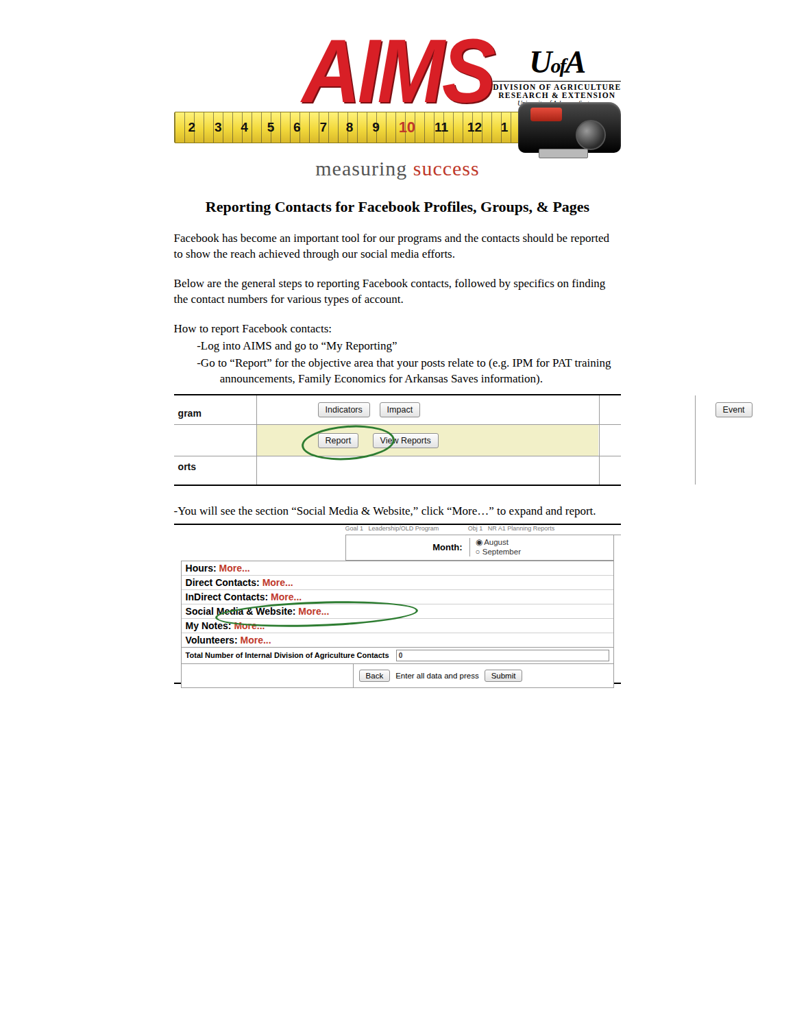AIMS
Uof A
DIVISION OF AGRICULTURE
RESEARCH & EXTENSION
University of Arkansas System
2345 6789 1011121
measuring success
Reporting Contacts for Facebook Profiles, Groups, & Pages
Facebook has become an important tool for our programs and the contacts should be reported to show the reach achieved through our social media efforts.
Below are the general steps to reporting Facebook contacts, followed by specifics on finding the contact numbers for various types of account.
How to report Facebook contacts:
-Log into AIMS and go to “My Reporting”
-Go to “Report” for the objective area that your posts relate to (e.g. IPM for PAT training announcements, Family Economics for Arkansas Saves information).
gram
orts
Indicators
Impact
Event
Report
View Reports
-You will see the section “Social Media & Website,” click “More…” to expand and report.
Goal 1 Leadership/OLD Program Obj 1 NR A1 Planning Reports
Month:
◉ August
○ September
Hours: More...
Direct Contacts: More...
InDirect Contacts: More...
Social Media & Website: More...
My Notes: More...
Volunteers: More...
Total Number of Internal Division of Agriculture Contacts 0
Back Enter all data and press Submit